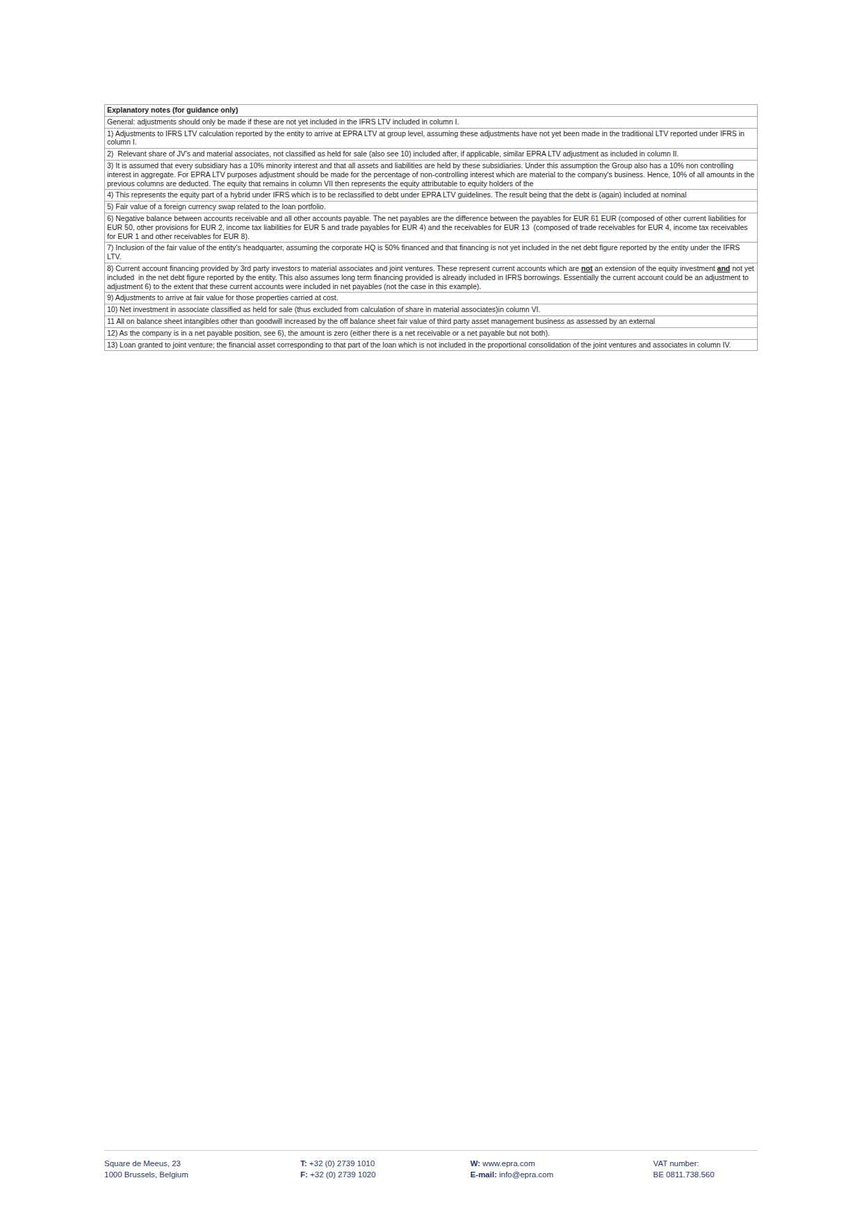| Explanatory notes (for guidance only) |
| General: adjustments should only be made if these are not yet included in the IFRS LTV included in column I. |
| 1) Adjustments to IFRS LTV calculation reported by the entity to arrive at EPRA LTV at group level, assuming these adjustments have not yet been made in the traditional LTV reported under IFRS in column I. |
| 2) Relevant share of JV's and material associates, not classified as held for sale (also see 10) included after, if applicable, similar EPRA LTV adjustment as included in column II. |
| 3) It is assumed that every subsidiary has a 10% minority interest and that all assets and liabilities are held by these subsidiaries. Under this assumption the Group also has a 10% non controlling interest in aggregate. For EPRA LTV purposes adjustment should be made for the percentage of non-controlling interest which are material to the company's business. Hence, 10% of all amounts in the previous columns are deducted. The equity that remains in column VII then represents the equity attributable to equity holders of the |
| 4) This represents the equity part of a hybrid under IFRS which is to be reclassified to debt under EPRA LTV guidelines. The result being that the debt is (again) included at nominal |
| 5) Fair value of a foreign currency swap related to the loan portfolio. |
| 6) Negative balance between accounts receivable and all other accounts payable. The net payables are the difference between the payables for EUR 61 EUR (composed of other current liabilities for EUR 50, other provisions for EUR 2, income tax liabilities for EUR 5 and trade payables for EUR 4) and the receivables for EUR 13 (composed of trade receivables for EUR 4, income tax receivables for EUR 1 and other receivables for EUR 8). |
| 7) Inclusion of the fair value of the entity's headquarter, assuming the corporate HQ is 50% financed and that financing is not yet included in the net debt figure reported by the entity under the IFRS LTV. |
| 8) Current account financing provided by 3rd party investors to material associates and joint ventures. These represent current accounts which are not an extension of the equity investment and not yet included in the net debt figure reported by the entity. This also assumes long term financing provided is already included in IFRS borrowings. Essentially the current account could be an adjustment to adjustment 6) to the extent that these current accounts were included in net payables (not the case in this example). |
| 9) Adjustments to arrive at fair value for those properties carried at cost. |
| 10) Net investment in associate classified as held for sale (thus excluded from calculation of share in material associates)in column VI. |
| 11 All on balance sheet intangibles other than goodwill increased by the off balance sheet fair value of third party asset management business as assessed by an external |
| 12) As the company is in a net payable position, see 6), the amount is zero (either there is a net receivable or a net payable but not both). |
| 13) Loan granted to joint venture; the financial asset corresponding to that part of the loan which is not included in the proportional consolidation of the joint ventures and associates in column IV. |
| Square de Meeus, 23 | T: +32 (0) 2739 1010 | W: www.epra.com | VAT number: |
| 1000 Brussels, Belgium | F: +32 (0) 2739 1020 | E-mail: info@epra.com | BE 0811.738.560 |